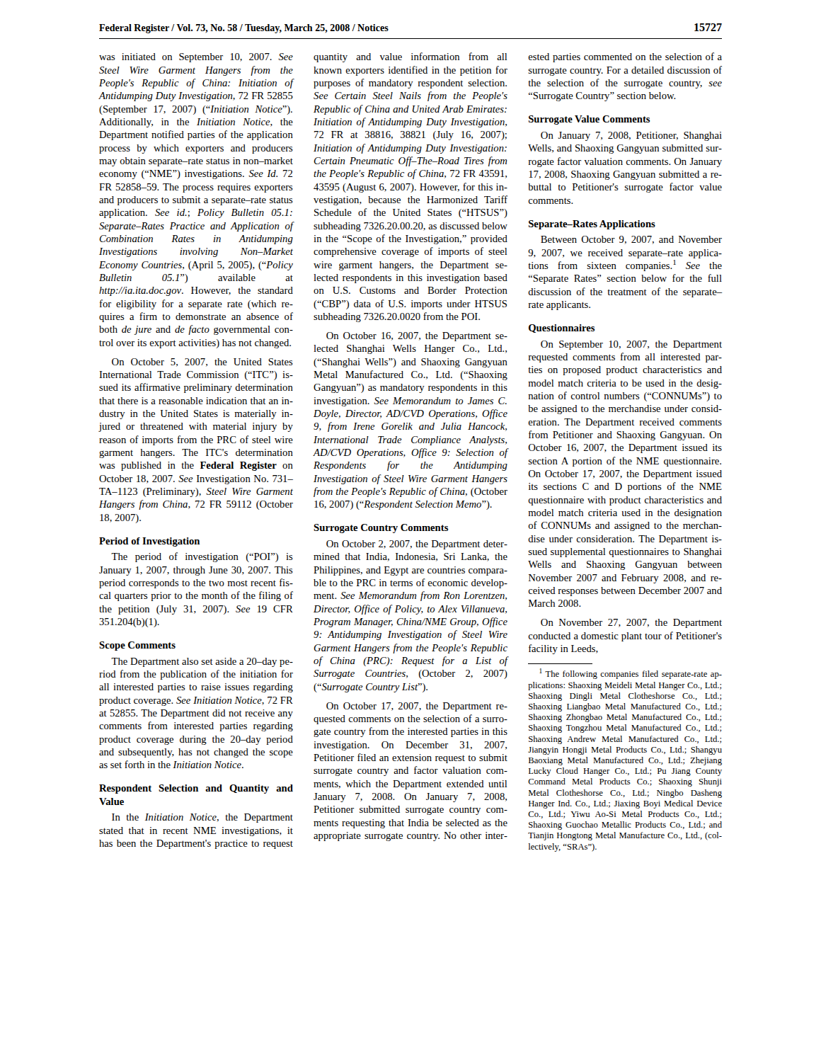Federal Register / Vol. 73, No. 58 / Tuesday, March 25, 2008 / Notices 15727
was initiated on September 10, 2007. See Steel Wire Garment Hangers from the People's Republic of China: Initiation of Antidumping Duty Investigation, 72 FR 52855 (September 17, 2007) (“Initiation Notice”). Additionally, in the Initiation Notice, the Department notified parties of the application process by which exporters and producers may obtain separate–rate status in non–market economy (“NME”) investigations. See Id. 72 FR 52858–59. The process requires exporters and producers to submit a separate–rate status application. See id.; Policy Bulletin 05.1: Separate–Rates Practice and Application of Combination Rates in Antidumping Investigations involving Non–Market Economy Countries, (April 5, 2005), (“Policy Bulletin 05.1”) available at http://ia.ita.doc.gov. However, the standard for eligibility for a separate rate (which requires a firm to demonstrate an absence of both de jure and de facto governmental control over its export activities) has not changed.
On October 5, 2007, the United States International Trade Commission (“ITC”) issued its affirmative preliminary determination that there is a reasonable indication that an industry in the United States is materially injured or threatened with material injury by reason of imports from the PRC of steel wire garment hangers. The ITC's determination was published in the Federal Register on October 18, 2007. See Investigation No. 731–TA–1123 (Preliminary), Steel Wire Garment Hangers from China, 72 FR 59112 (October 18, 2007).
Period of Investigation
The period of investigation (“POI”) is January 1, 2007, through June 30, 2007. This period corresponds to the two most recent fiscal quarters prior to the month of the filing of the petition (July 31, 2007). See 19 CFR 351.204(b)(1).
Scope Comments
The Department also set aside a 20–day period from the publication of the initiation for all interested parties to raise issues regarding product coverage. See Initiation Notice, 72 FR at 52855. The Department did not receive any comments from interested parties regarding product coverage during the 20–day period and subsequently, has not changed the scope as set forth in the Initiation Notice.
Respondent Selection and Quantity and Value
In the Initiation Notice, the Department stated that in recent NME investigations, it has been the Department's practice to request quantity and value information from all known exporters identified in the petition for purposes of mandatory respondent selection. See Certain Steel Nails from the People's Republic of China and United Arab Emirates: Initiation of Antidumping Duty Investigation, 72 FR at 38816, 38821 (July 16, 2007); Initiation of Antidumping Duty Investigation: Certain Pneumatic Off–The–Road Tires from the People's Republic of China, 72 FR 43591, 43595 (August 6, 2007). However, for this investigation, because the Harmonized Tariff Schedule of the United States (“HTSUS”) subheading 7326.20.00.20, as discussed below in the “Scope of the Investigation,” provided comprehensive coverage of imports of steel wire garment hangers, the Department selected respondents in this investigation based on U.S. Customs and Border Protection (“CBP”) data of U.S. imports under HTSUS subheading 7326.20.0020 from the POI.
On October 16, 2007, the Department selected Shanghai Wells Hanger Co., Ltd., (“Shanghai Wells”) and Shaoxing Gangyuan Metal Manufactured Co., Ltd. (“Shaoxing Gangyuan”) as mandatory respondents in this investigation. See Memorandum to James C. Doyle, Director, AD/CVD Operations, Office 9, from Irene Gorelik and Julia Hancock, International Trade Compliance Analysts, AD/CVD Operations, Office 9: Selection of Respondents for the Antidumping Investigation of Steel Wire Garment Hangers from the People's Republic of China, (October 16, 2007) (“Respondent Selection Memo”).
Surrogate Country Comments
On October 2, 2007, the Department determined that India, Indonesia, Sri Lanka, the Philippines, and Egypt are countries comparable to the PRC in terms of economic development. See Memorandum from Ron Lorentzen, Director, Office of Policy, to Alex Villanueva, Program Manager, China/NME Group, Office 9: Antidumping Investigation of Steel Wire Garment Hangers from the People's Republic of China (PRC): Request for a List of Surrogate Countries, (October 2, 2007) (“Surrogate Country List”).
On October 17, 2007, the Department requested comments on the selection of a surrogate country from the interested parties in this investigation. On December 31, 2007, Petitioner filed an extension request to submit surrogate country and factor valuation comments, which the Department extended until January 7, 2008. On January 7, 2008, Petitioner submitted surrogate country comments requesting that India be selected as the appropriate surrogate country. No other interested parties commented on the selection of a surrogate country. For a detailed discussion of the selection of the surrogate country, see “Surrogate Country” section below.
Surrogate Value Comments
On January 7, 2008, Petitioner, Shanghai Wells, and Shaoxing Gangyuan submitted surrogate factor valuation comments. On January 17, 2008, Shaoxing Gangyuan submitted a rebuttal to Petitioner's surrogate factor value comments.
Separate–Rates Applications
Between October 9, 2007, and November 9, 2007, we received separate–rate applications from sixteen companies.1 See the “Separate Rates” section below for the full discussion of the treatment of the separate–rate applicants.
Questionnaires
On September 10, 2007, the Department requested comments from all interested parties on proposed product characteristics and model match criteria to be used in the designation of control numbers (“CONNUMs”) to be assigned to the merchandise under consideration. The Department received comments from Petitioner and Shaoxing Gangyuan. On October 16, 2007, the Department issued its section A portion of the NME questionnaire. On October 17, 2007, the Department issued its sections C and D portions of the NME questionnaire with product characteristics and model match criteria used in the designation of CONNUMs and assigned to the merchandise under consideration. The Department issued supplemental questionnaires to Shanghai Wells and Shaoxing Gangyuan between November 2007 and February 2008, and received responses between December 2007 and March 2008.
On November 27, 2007, the Department conducted a domestic plant tour of Petitioner's facility in Leeds,
1 The following companies filed separate-rate applications: Shaoxing Meideli Metal Hanger Co., Ltd.; Shaoxing Dingli Metal Clotheshorse Co., Ltd.; Shaoxing Liangbao Metal Manufactured Co., Ltd.; Shaoxing Zhongbao Metal Manufactured Co., Ltd.; Shaoxing Tongzhou Metal Manufactured Co., Ltd.; Shaoxing Andrew Metal Manufactured Co., Ltd.; Jiangyin Hongji Metal Products Co., Ltd.; Shangyu Baoxiang Metal Manufactured Co., Ltd.; Zhejiang Lucky Cloud Hanger Co., Ltd.; Pu Jiang County Command Metal Products Co.; Shaoxing Shunji Metal Clotheshorse Co., Ltd.; Ningbo Dasheng Hanger Ind. Co., Ltd.; Jiaxing Boyi Medical Device Co., Ltd.; Yiwu Ao-Si Metal Products Co., Ltd.; Shaoxing Guochao Metallic Products Co., Ltd.; and Tianjin Hongtong Metal Manufacture Co., Ltd., (collectively, “SRAs”).